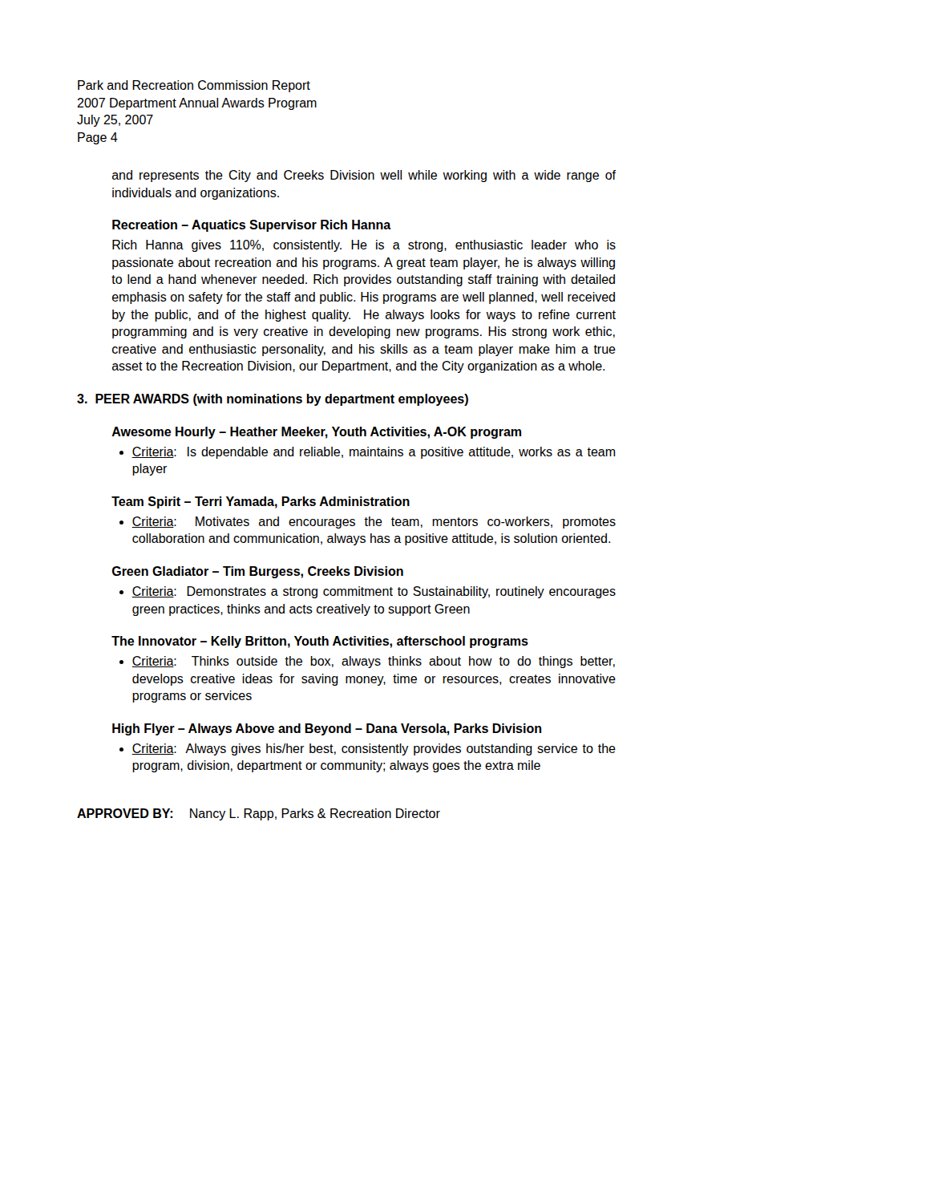Park and Recreation Commission Report
2007 Department Annual Awards Program
July 25, 2007
Page 4
and represents the City and Creeks Division well while working with a wide range of individuals and organizations.
Recreation – Aquatics Supervisor Rich Hanna
Rich Hanna gives 110%, consistently. He is a strong, enthusiastic leader who is passionate about recreation and his programs. A great team player, he is always willing to lend a hand whenever needed. Rich provides outstanding staff training with detailed emphasis on safety for the staff and public. His programs are well planned, well received by the public, and of the highest quality. He always looks for ways to refine current programming and is very creative in developing new programs. His strong work ethic, creative and enthusiastic personality, and his skills as a team player make him a true asset to the Recreation Division, our Department, and the City organization as a whole.
3. PEER AWARDS (with nominations by department employees)
Awesome Hourly – Heather Meeker, Youth Activities, A-OK program
Criteria: Is dependable and reliable, maintains a positive attitude, works as a team player
Team Spirit – Terri Yamada, Parks Administration
Criteria: Motivates and encourages the team, mentors co-workers, promotes collaboration and communication, always has a positive attitude, is solution oriented.
Green Gladiator – Tim Burgess, Creeks Division
Criteria: Demonstrates a strong commitment to Sustainability, routinely encourages green practices, thinks and acts creatively to support Green
The Innovator – Kelly Britton, Youth Activities, afterschool programs
Criteria: Thinks outside the box, always thinks about how to do things better, develops creative ideas for saving money, time or resources, creates innovative programs or services
High Flyer – Always Above and Beyond – Dana Versola, Parks Division
Criteria: Always gives his/her best, consistently provides outstanding service to the program, division, department or community; always goes the extra mile
APPROVED BY: Nancy L. Rapp, Parks & Recreation Director